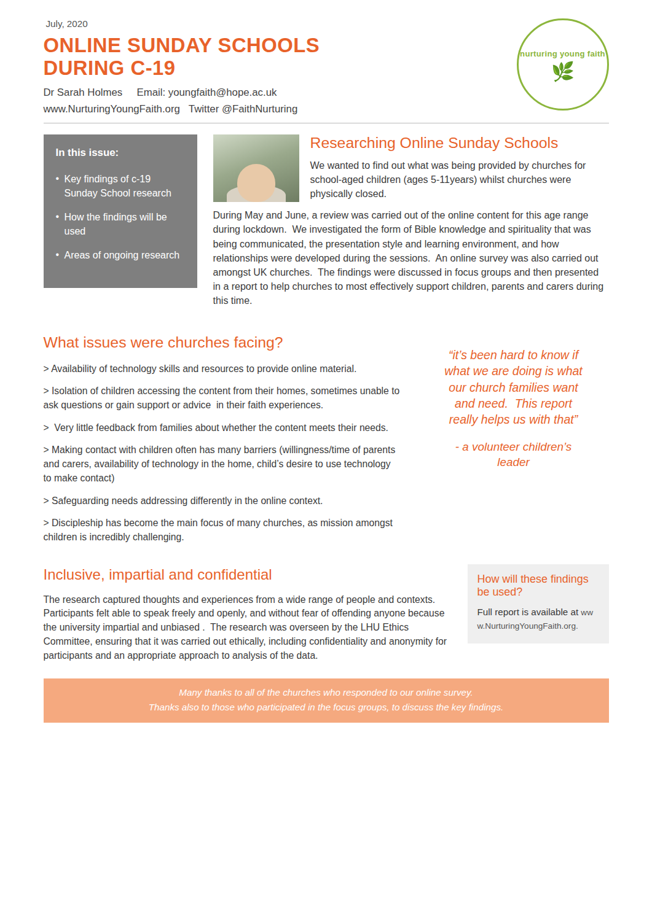nurturing young faith
🌿
July, 2020
ONLINE SUNDAY SCHOOLS
DURING C-19
Dr Sarah Holmes Email: youngfaith@hope.ac.uk
www.NurturingYoungFaith.org Twitter @FaithNurturing
In this issue:
Key findings of c-19 Sunday School research
How the findings will be used
Areas of ongoing research
Researching Online Sunday Schools
We wanted to find out what was being provided by churches for school-aged children (ages 5-11years) whilst churches were physically closed.
During May and June, a review was carried out of the online content for this age range during lockdown. We investigated the form of Bible knowledge and spirituality that was being communicated, the presentation style and learning environment, and how relationships were developed during the sessions. An online survey was also carried out amongst UK churches. The findings were discussed in focus groups and then presented in a report to help churches to most effectively support children, parents and carers during this time.
What issues were churches facing?
> Availability of technology skills and resources to provide online material.
> Isolation of children accessing the content from their homes, sometimes unable to ask questions or gain support or advice in their faith experiences.
> Very little feedback from families about whether the content meets their needs.
> Making contact with children often has many barriers (willingness/time of parents and carers, availability of technology in the home, child’s desire to use technology to make contact)
> Safeguarding needs addressing differently in the online context.
> Discipleship has become the main focus of many churches, as mission amongst children is incredibly challenging.
“it’s been hard to know if what we are doing is what our church families want and need. This report really helps us with that” - a volunteer children’s leader
Inclusive, impartial and confidential
The research captured thoughts and experiences from a wide range of people and contexts. Participants felt able to speak freely and openly, and without fear of offending anyone because the university impartial and unbiased . The research was overseen by the LHU Ethics Committee, ensuring that it was carried out ethically, including confidentiality and anonymity for participants and an appropriate approach to analysis of the data.
How will these findings be used?
Full report is available at www.NurturingYoungFaith.org.
Many thanks to all of the churches who responded to our online survey.
Thanks also to those who participated in the focus groups, to discuss the key findings.